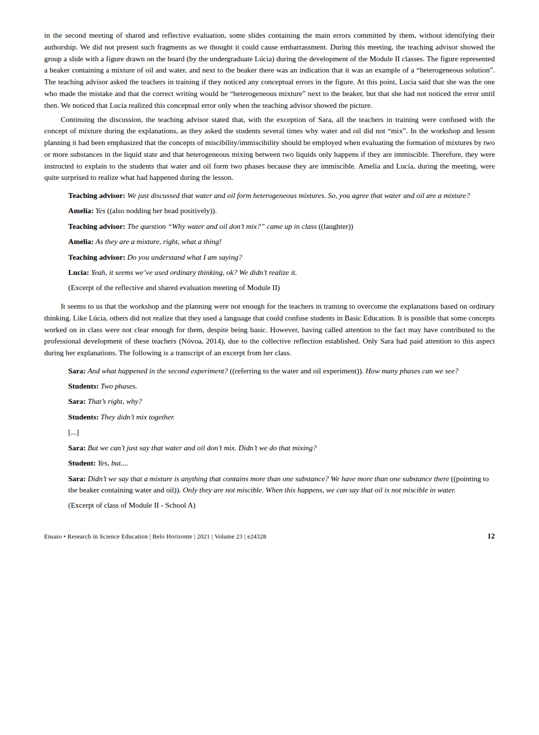in the second meeting of shared and reflective evaluation, some slides containing the main errors committed by them, without identifying their authorship. We did not present such fragments as we thought it could cause embarrassment. During this meeting, the teaching advisor showed the group a slide with a figure drawn on the board (by the undergraduate Lúcia) during the development of the Module II classes. The figure represented a beaker containing a mixture of oil and water, and next to the beaker there was an indication that it was an example of a “heterogeneous solution”. The teaching advisor asked the teachers in training if they noticed any conceptual errors in the figure. At this point, Lucia said that she was the one who made the mistake and that the correct writing would be “heterogeneous mixture” next to the beaker, but that she had not noticed the error until then. We noticed that Lucia realized this conceptual error only when the teaching advisor showed the picture.
Continuing the discussion, the teaching advisor stated that, with the exception of Sara, all the teachers in training were confused with the concept of mixture during the explanations, as they asked the students several times why water and oil did not “mix”. In the workshop and lesson planning it had been emphasized that the concepts of miscibility/immiscibility should be employed when evaluating the formation of mixtures by two or more substances in the liquid state and that heterogeneous mixing between two liquids only happens if they are immiscible. Therefore, they were instructed to explain to the students that water and oil form two phases because they are immiscible. Amelia and Lucia, during the meeting, were quite surprised to realize what had happened during the lesson.
Teaching advisor: We just discussed that water and oil form heterogeneous mixtures. So, you agree that water and oil are a mixture?
Amelia: Yes ((also nodding her head positively)).
Teaching advisor: The question “Why water and oil don’t mix?” came up in class ((laughter))
Amelia: As they are a mixture, right, what a thing!
Teaching advisor: Do you understand what I am saying?
Lucia: Yeah, it seems we’ve used ordinary thinking, ok? We didn’t realize it.
(Excerpt of the reflective and shared evaluation meeting of Module II)
It seems to us that the workshop and the planning were not enough for the teachers in training to overcome the explanations based on ordinary thinking. Like Lúcia, others did not realize that they used a language that could confuse students in Basic Education. It is possible that some concepts worked on in class were not clear enough for them, despite being basic. However, having called attention to the fact may have contributed to the professional development of these teachers (Nóvoa, 2014), due to the collective reflection established. Only Sara had paid attention to this aspect during her explanations. The following is a transcript of an excerpt from her class.
Sara: And what happened in the second experiment? ((referring to the water and oil experiment)). How many phases can we see?
Students: Two phases.
Sara: That’s right, why?
Students: They didn’t mix together.
[...]
Sara: But we can’t just say that water and oil don’t mix. Didn’t we do that mixing?
Student: Yes, but....
Sara: Didn’t we say that a mixture is anything that contains more than one substance? We have more than one substance there ((pointing to the beaker containing water and oil)). Only they are not miscible. When this happens, we can say that oil is not miscible in water.
(Excerpt of class of Module II - School A)
Ensaio • Research in Science Education | Belo Horizonte | 2021 | Volume 23 | e24328 12